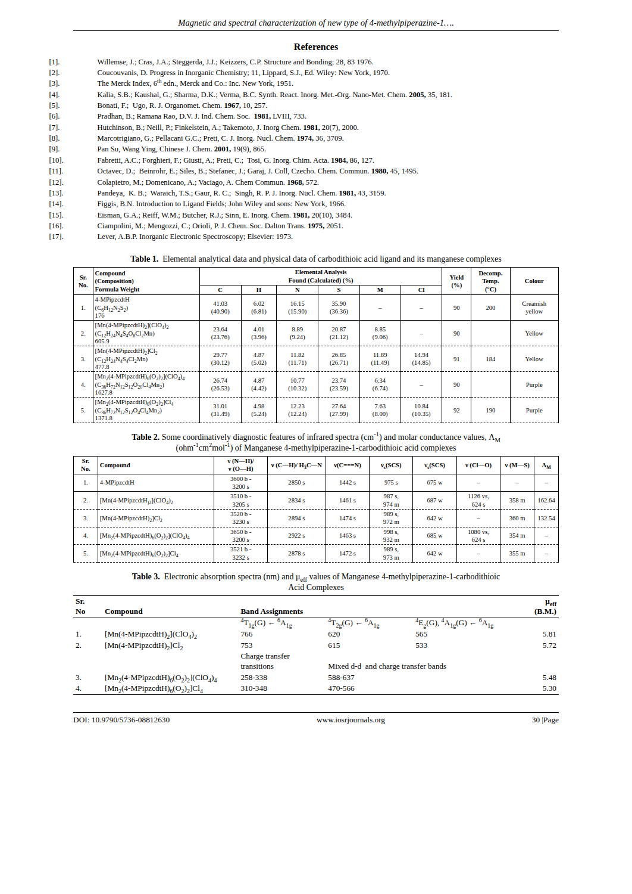Magnetic and spectral characterization of new type of 4-methylpiperazine-1….
References
[1]. Willemse, J.; Cras, J.A.; Steggerda, J.J.; Keizzers, C.P. Structure and Bonding; 28, 83 1976.
[2]. Coucouvanis, D. Progress in Inorganic Chemistry; 11, Lippard, S.J., Ed. Wiley: New York, 1970.
[3]. The Merck Index, 6th edn., Merck and Co.: Inc. New York, 1951.
[4]. Kalia, S.B.; Kaushal, G.; Sharma, D.K.; Verma, B.C. Synth. React. Inorg. Met.-Org. Nano-Met. Chem. 2005, 35, 181.
[5]. Bonati, F.; Ugo, R. J. Organomet. Chem. 1967, 10, 257.
[6]. Pradhan, B.; Ramana Rao, D.V. J. Ind. Chem. Soc. 1981, LVIII, 733.
[7]. Hutchinson, B.; Neill, P.; Finkelstein, A.; Takemoto, J. Inorg Chem. 1981, 20(7), 2000.
[8]. Marcotrigiano, G.; Pellacani G.C.; Preti, C. J. Inorg. Nucl. Chem. 1974, 36, 3709.
[9]. Pan Su, Wang Ying, Chinese J. Chem. 2001, 19(9), 865.
[10]. Fabretti, A.C.; Forghieri, F.; Giusti, A.; Preti, C.; Tosi, G. Inorg. Chim. Acta. 1984, 86, 127.
[11]. Octavec, D.; Beinrohr, E.; Siles, B.; Stefanec, J.; Garaj, J. Coll, Czecho. Chem. Commun. 1980, 45, 1495.
[12]. Colapietro, M.; Domenicano, A.; Vaciago, A. Chem Commun. 1968, 572.
[13]. Pandeya, K. B.; Waraich, T.S.; Gaur, R. C.; Singh, R. P. J. Inorg. Nucl. Chem. 1981, 43, 3159.
[14]. Figgis, B.N. Introduction to Ligand Fields; John Wiley and sons: New York, 1966.
[15]. Eisman, G.A.; Reiff, W.M.; Butcher, R.J.; Sinn, E. Inorg. Chem. 1981, 20(10), 3484.
[16]. Ciampolini, M.; Mengozzi, C.; Orioli, P. J. Chem. Soc. Dalton Trans. 1975, 2051.
[17]. Lever, A.B.P. Inorganic Electronic Spectroscopy; Elsevier: 1973.
Table 1. Elemental analytical data and physical data of carbodithioic acid ligand and its manganese complexes
| Sr. No. | Compound (Composition) Formula Weight | Elemental Analysis Found (Calculated) (%) | Yield (%) | Decomp. Temp. (°C) | Colour |
| --- | --- | --- | --- | --- | --- |
| C | H | N | S | M | Cl |
| 1. | 4-MPipzcdtH (C 6 H 12 N 2 S 2 ) 176 | 41.03 (40.90) | 6.02 (6.81) | 16.15 (15.90) | 35.90 (36.36) | – | – | 90 | 200 | Creamish yellow |
| 2. | [Mn(4-MPipzcdtH) 2 ](ClO 4 ) 2 (C 12 H 24 N 4 S 4 O 8 Cl 2 Mn) 605.9 | 23.64 (23.76) | 4.01 (3.96) | 8.89 (9.24) | 20.87 (21.12) | 8.85 (9.06) | – | 90 | | Yellow |
| 3. | [Mn(4-MPipzcdtH) 2 ]Cl 2 (C 12 H 24 N 4 S 4 Cl 2 Mn) 477.8 | 29.77 (30.12) | 4.87 (5.02) | 11.82 (11.71) | 26.85 (26.71) | 11.89 (11.49) | 14.94 (14.85) | 91 | 184 | Yellow |
| 4. | [Mn 2 (4-MPipzcdtH) 6 (O 2 ) 2 ](ClO 4 ) 4 (C 36 H 72 N 12 S 12 O 20 Cl 4 Mn 2 ) 1627.8 | 26.74 (26.53) | 4.87 (4.42) | 10.77 (10.32) | 23.74 (23.59) | 6.34 (6.74) | – | 90 | | Purple |
| 5. | [Mn 2 (4-MPipzcdtH) 6 (O 2 ) 2 ]Cl 4 (C 36 H 72 N 12 S 12 O 4 Cl 4 Mn 2 ) 1371.8 | 31.01 (31.49) | 4.98 (5.24) | 12.23 (12.24) | 27.64 (27.99) | 7.63 (8.00) | 10.84 (10.35) | 92 | 190 | Purple |
Table 2. Some coordinatively diagnostic features of infrared spectra (cm-1) and molar conductance values, ΛM
(ohm-1cm2mol-1) of Manganese 4-methylpiperazine-1-carbodithioic acid complexes
| Sr. No. | Compound | ν (N—H)/ ν (O—H) | ν (C—H)/ H 3 C—N | ν (C===N) | ν s (SCS) | ν s (SCS) | ν (Cl—O) | ν (M—S) | Λ M |
| --- | --- | --- | --- | --- | --- | --- | --- | --- | --- |
| 1. | 4-MPipzcdtH | 3600 b - 3200 s | 2850 s | 1442 s | 975 s | 675 w | – | – | – |
| 2. | [Mn(4-MPipzcdtH )2 ](ClO 4 ) 2 | 3510 b - 3205 s | 2834 s | 1461 s | 987 s, 974 m | 687 w | 1126 vs, 624 s | 358 m | 162.64 |
| 3. | [Mn(4-MPipzcdtH) 2 ]Cl 2 | 3520 b - 3230 s | 2894 s | 1474 s | 989 s, 972 m | 642 w | – | 360 m | 132.54 |
| 4. | [Mn 2 (4-MPipzcdtH) 6 (O 2 ) 2 ](ClO 4 ) 4 | 3650 b - 3200 s | 2922 s | 1463 s | 998 s, 932 m | 685 w | 1080 vs, 624 s | 354 m | – |
| 5. | [Mn 2 (4-MPipzcdtH) 6 (O 2 ) 2 ]Cl 4 | 3521 b - 3232 s | 2878 s | 1472 s | 989 s, 973 m | 642 w | – | 355 m | – |
Table 3. Electronic absorption spectra (nm) and μeff values of Manganese 4-methylpiperazine-1-carbodithioic
Acid Complexes
| Sr. No | Compound | Band Assignments | μ eff (B.M.) |
| --- | --- | --- | --- |
| | | 4 T 1g (G) ← 6 A 1g | 4 T 2g (G) ← 6 A 1g | 4 E g (G), 4 A 1g (G) ← 6 A 1g | |
| 1. | [Mn(4-MPipzcdtH) 2 ](ClO 4 ) 2 | 766 | 620 | 565 | 5.81 |
| 2. | [Mn(4-MPipzcdtH) 2 ]Cl 2 | 753 | 615 | 533 | 5.72 |
| | | Charge transfer transitions | Mixed d-d and charge transfer bands | |
| 3. | [Mn 2 (4-MPipzcdtH) 6 (O 2 ) 2 ](ClO 4 ) 4 | 258-338 | 588-637 | 5.48 |
| 4. | [Mn 2 (4-MPipzcdtH) 6 (O 2 ) 2 ]Cl 4 | 310-348 | 470-566 | 5.30 |
DOI: 10.9790/5736-08812630 www.iosrjournals.org 30 |Page